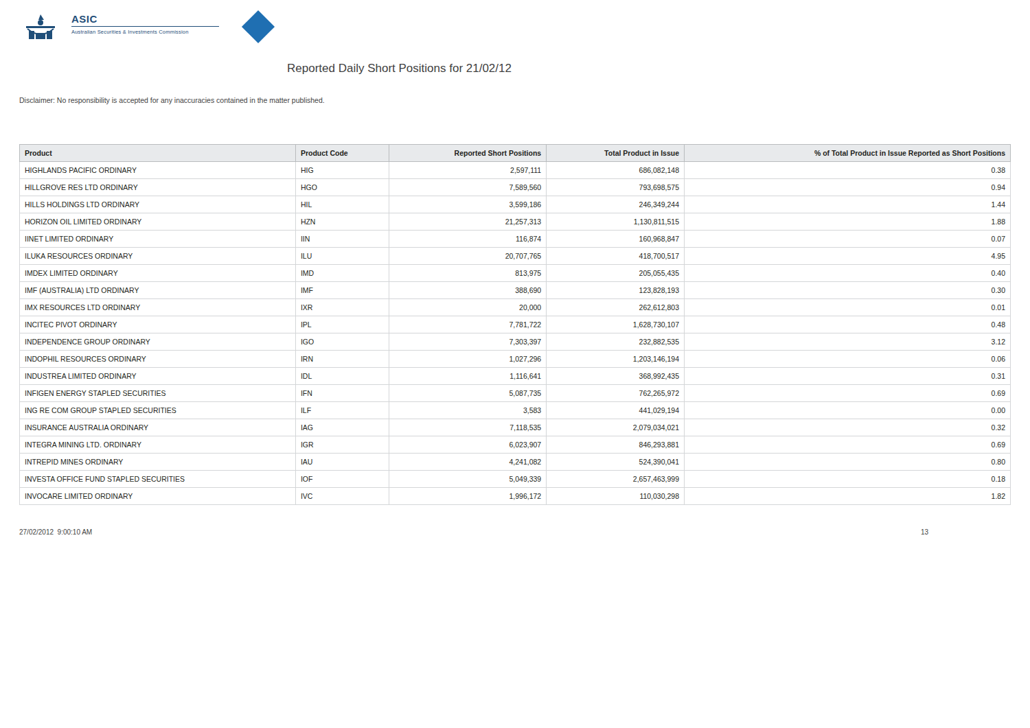ASIC
Australian Securities & Investments Commission
Reported Daily Short Positions for 21/02/12
Disclaimer: No responsibility is accepted for any inaccuracies contained in the matter published.
| Product | Product Code | Reported Short Positions | Total Product in Issue | % of Total Product in Issue Reported as Short Positions |
| --- | --- | --- | --- | --- |
| HIGHLANDS PACIFIC ORDINARY | HIG | 2,597,111 | 686,082,148 | 0.38 |
| HILLGROVE RES LTD ORDINARY | HGO | 7,589,560 | 793,698,575 | 0.94 |
| HILLS HOLDINGS LTD ORDINARY | HIL | 3,599,186 | 246,349,244 | 1.44 |
| HORIZON OIL LIMITED ORDINARY | HZN | 21,257,313 | 1,130,811,515 | 1.88 |
| IINET LIMITED ORDINARY | IIN | 116,874 | 160,968,847 | 0.07 |
| ILUKA RESOURCES ORDINARY | ILU | 20,707,765 | 418,700,517 | 4.95 |
| IMDEX LIMITED ORDINARY | IMD | 813,975 | 205,055,435 | 0.40 |
| IMF (AUSTRALIA) LTD ORDINARY | IMF | 388,690 | 123,828,193 | 0.30 |
| IMX RESOURCES LTD ORDINARY | IXR | 20,000 | 262,612,803 | 0.01 |
| INCITEC PIVOT ORDINARY | IPL | 7,781,722 | 1,628,730,107 | 0.48 |
| INDEPENDENCE GROUP ORDINARY | IGO | 7,303,397 | 232,882,535 | 3.12 |
| INDOPHIL RESOURCES ORDINARY | IRN | 1,027,296 | 1,203,146,194 | 0.06 |
| INDUSTREA LIMITED ORDINARY | IDL | 1,116,641 | 368,992,435 | 0.31 |
| INFIGEN ENERGY STAPLED SECURITIES | IFN | 5,087,735 | 762,265,972 | 0.69 |
| ING RE COM GROUP STAPLED SECURITIES | ILF | 3,583 | 441,029,194 | 0.00 |
| INSURANCE AUSTRALIA ORDINARY | IAG | 7,118,535 | 2,079,034,021 | 0.32 |
| INTEGRA MINING LTD. ORDINARY | IGR | 6,023,907 | 846,293,881 | 0.69 |
| INTREPID MINES ORDINARY | IAU | 4,241,082 | 524,390,041 | 0.80 |
| INVESTA OFFICE FUND STAPLED SECURITIES | IOF | 5,049,339 | 2,657,463,999 | 0.18 |
| INVOCARE LIMITED ORDINARY | IVC | 1,996,172 | 110,030,298 | 1.82 |
27/02/2012 9:00:10 AM 13